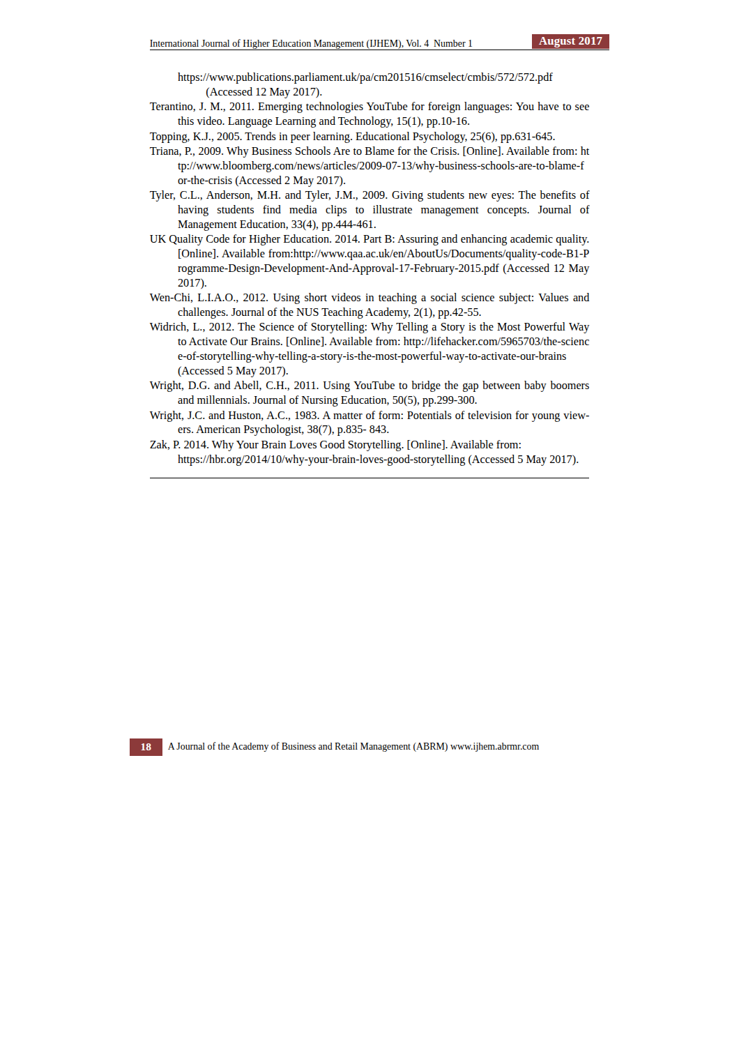International Journal of Higher Education Management (IJHEM), Vol. 4 Number 1
August 2017
https://www.publications.parliament.uk/pa/cm201516/cmselect/cmbis/572/572.pdf (Accessed 12 May 2017).
Terantino, J. M., 2011. Emerging technologies YouTube for foreign languages: You have to see this video. Language Learning and Technology, 15(1), pp.10-16.
Topping, K.J., 2005. Trends in peer learning. Educational Psychology, 25(6), pp.631-645.
Triana, P., 2009. Why Business Schools Are to Blame for the Crisis. [Online]. Available from: http://www.bloomberg.com/news/articles/2009-07-13/why-business-schools-are-to-blame-for-the-crisis (Accessed 2 May 2017).
Tyler, C.L., Anderson, M.H. and Tyler, J.M., 2009. Giving students new eyes: The benefits of having students find media clips to illustrate management concepts. Journal of Management Education, 33(4), pp.444-461.
UK Quality Code for Higher Education. 2014. Part B: Assuring and enhancing academic quality. [Online]. Available from:http://www.qaa.ac.uk/en/AboutUs/Documents/quality-code-B1-Programme-Design-Development-And-Approval-17-February-2015.pdf (Accessed 12 May 2017).
Wen-Chi, L.I.A.O., 2012. Using short videos in teaching a social science subject: Values and challenges. Journal of the NUS Teaching Academy, 2(1), pp.42-55.
Widrich, L., 2012. The Science of Storytelling: Why Telling a Story is the Most Powerful Way to Activate Our Brains. [Online]. Available from: http://lifehacker.com/5965703/the-science-of-storytelling-why-telling-a-story-is-the-most-powerful-way-to-activate-our-brains (Accessed 5 May 2017).
Wright, D.G. and Abell, C.H., 2011. Using YouTube to bridge the gap between baby boomers and millennials. Journal of Nursing Education, 50(5), pp.299-300.
Wright, J.C. and Huston, A.C., 1983. A matter of form: Potentials of television for young viewers. American Psychologist, 38(7), p.835- 843.
Zak, P. 2014. Why Your Brain Loves Good Storytelling. [Online]. Available from: https://hbr.org/2014/10/why-your-brain-loves-good-storytelling (Accessed 5 May 2017).
18
A Journal of the Academy of Business and Retail Management (ABRM) www.ijhem.abrmr.com